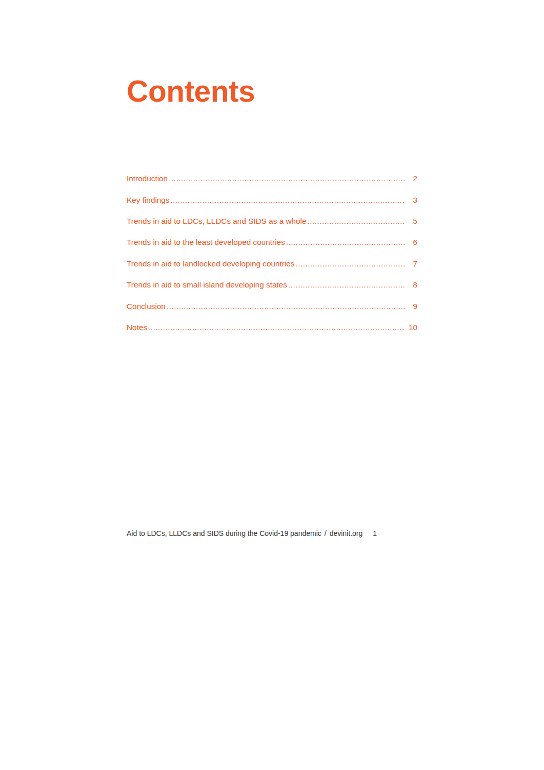Contents
Introduction .................................................................................................................. 2
Key findings .................................................................................................................. 3
Trends in aid to LDCs, LLDCs and SIDS as a whole .................................................... 5
Trends in aid to the least developed countries ............................................................ 6
Trends in aid to landlocked developing countries ......................................................... 7
Trends in aid to small island developing states ........................................................... 8
Conclusion .................................................................................................................... 9
Notes ......................................................................................................................... 10
Aid to LDCs, LLDCs and SIDS during the Covid-19 pandemic / devinit.org 1